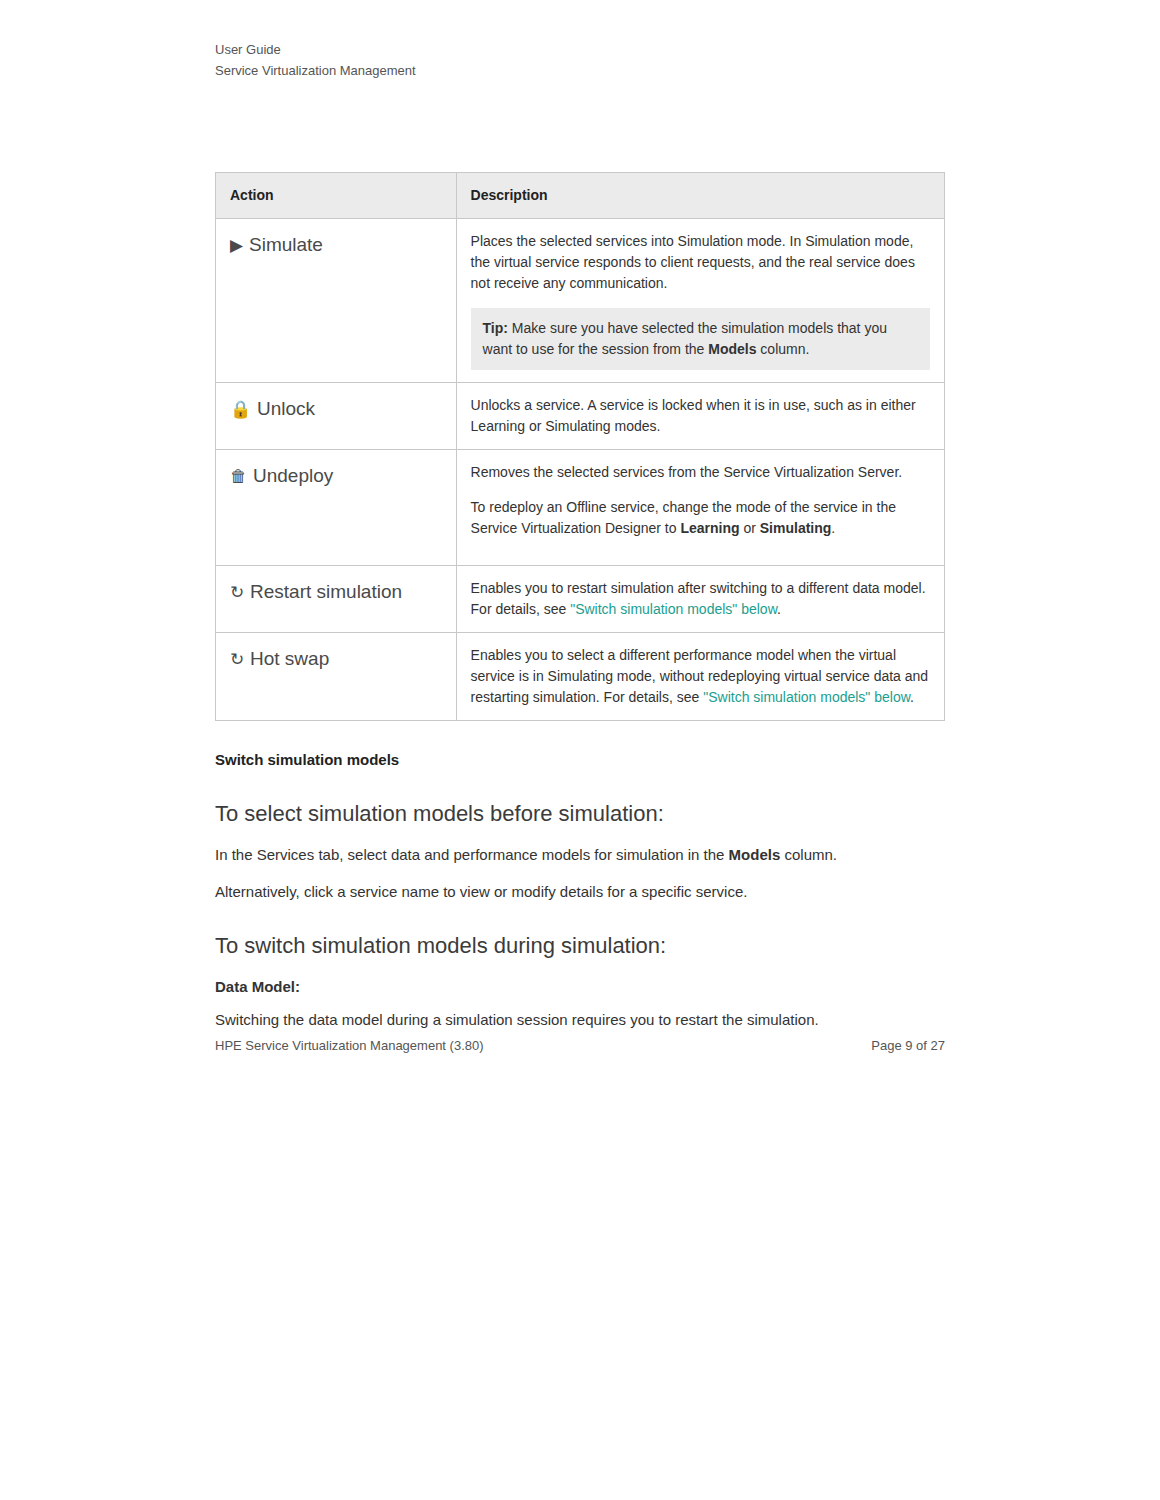User Guide Service Virtualization Management
| Action | Description |
| --- | --- |
| ▶ Simulate | Places the selected services into Simulation mode. In Simulation mode, the virtual service responds to client requests, and the real service does not receive any communication. Tip: Make sure you have selected the simulation models that you want to use for the session from the Models column. |
| 🔒 Unlock | Unlocks a service. A service is locked when it is in use, such as in either Learning or Simulating modes. |
| 🗑 Undeploy | Removes the selected services from the Service Virtualization Server. To redeploy an Offline service, change the mode of the service in the Service Virtualization Designer to Learning or Simulating . |
| ↻ Restart simulation | Enables you to restart simulation after switching to a different data model. For details, see "Switch simulation models" below . |
| ↻ Hot swap | Enables you to select a different performance model when the virtual service is in Simulating mode, without redeploying virtual service data and restarting simulation. For details, see "Switch simulation models" below . |
Switch simulation models
To select simulation models before simulation:
In the Services tab, select data and performance models for simulation in the Models column.
Alternatively, click a service name to view or modify details for a specific service.
To switch simulation models during simulation:
Data Model:
Switching the data model during a simulation session requires you to restart the simulation.
HPE Service Virtualization Management (3.80) Page 9 of 27